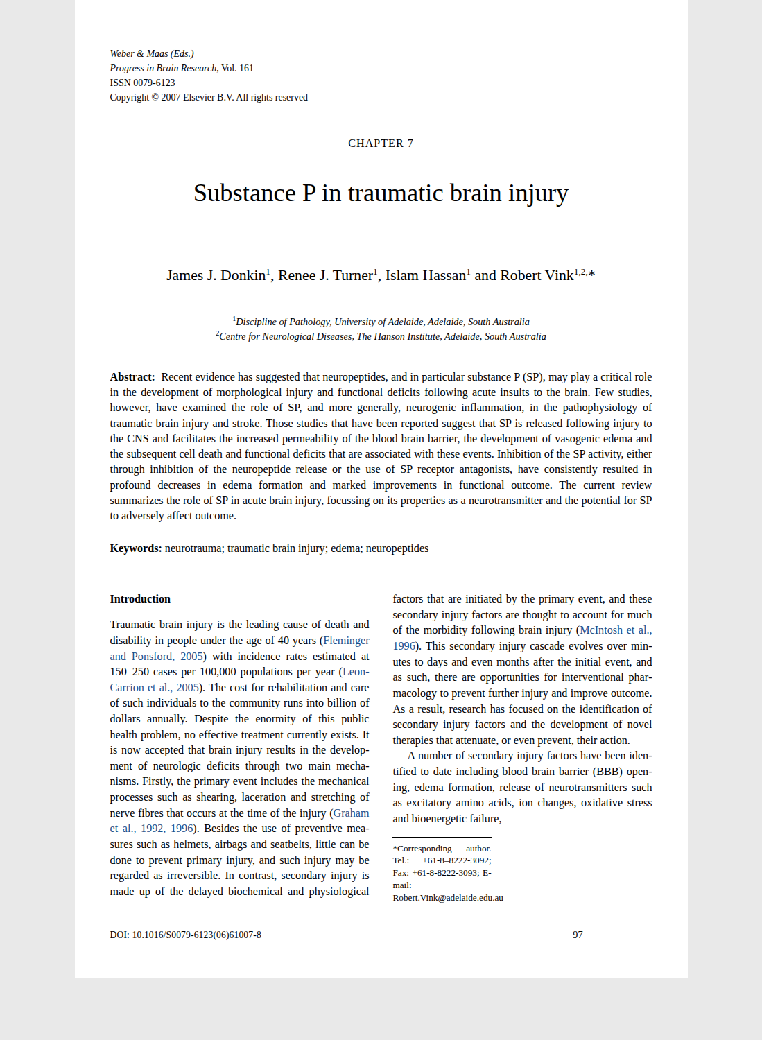Weber & Maas (Eds.)
Progress in Brain Research, Vol. 161
ISSN 0079-6123
Copyright © 2007 Elsevier B.V. All rights reserved
CHAPTER 7
Substance P in traumatic brain injury
James J. Donkin1, Renee J. Turner1, Islam Hassan1 and Robert Vink1,2,*
1Discipline of Pathology, University of Adelaide, Adelaide, South Australia
2Centre for Neurological Diseases, The Hanson Institute, Adelaide, South Australia
Abstract: Recent evidence has suggested that neuropeptides, and in particular substance P (SP), may play a critical role in the development of morphological injury and functional deficits following acute insults to the brain. Few studies, however, have examined the role of SP, and more generally, neurogenic inflammation, in the pathophysiology of traumatic brain injury and stroke. Those studies that have been reported suggest that SP is released following injury to the CNS and facilitates the increased permeability of the blood brain barrier, the development of vasogenic edema and the subsequent cell death and functional deficits that are associated with these events. Inhibition of the SP activity, either through inhibition of the neuropeptide release or the use of SP receptor antagonists, have consistently resulted in profound decreases in edema formation and marked improvements in functional outcome. The current review summarizes the role of SP in acute brain injury, focussing on its properties as a neurotransmitter and the potential for SP to adversely affect outcome.
Keywords: neurotrauma; traumatic brain injury; edema; neuropeptides
Introduction
Traumatic brain injury is the leading cause of death and disability in people under the age of 40 years (Fleminger and Ponsford, 2005) with incidence rates estimated at 150–250 cases per 100,000 populations per year (Leon-Carrion et al., 2005). The cost for rehabilitation and care of such individuals to the community runs into billion of dollars annually. Despite the enormity of this public health problem, no effective treatment currently exists. It is now accepted that brain injury results in the development of neurologic deficits through two main mechanisms. Firstly, the primary event includes the mechanical processes such as shearing, laceration and stretching of nerve fibres that occurs at the time of the injury (Graham et al., 1992, 1996). Besides the use of preventive measures such as helmets, airbags and seatbelts, little can be done to prevent primary injury, and such injury may be regarded as irreversible. In contrast, secondary injury is made up of the delayed biochemical and physiological factors that are initiated by the primary event, and these secondary injury factors are thought to account for much of the morbidity following brain injury (McIntosh et al., 1996). This secondary injury cascade evolves over minutes to days and even months after the initial event, and as such, there are opportunities for interventional pharmacology to prevent further injury and improve outcome. As a result, research has focused on the identification of secondary injury factors and the development of novel therapies that attenuate, or even prevent, their action.
A number of secondary injury factors have been identified to date including blood brain barrier (BBB) opening, edema formation, release of neurotransmitters such as excitatory amino acids, ion changes, oxidative stress and bioenergetic failure,
*Corresponding author. Tel.: +61-8–8222-3092; Fax: +61-8-8222-3093; E-mail: Robert.Vink@adelaide.edu.au
DOI: 10.1016/S0079-6123(06)61007-8 97